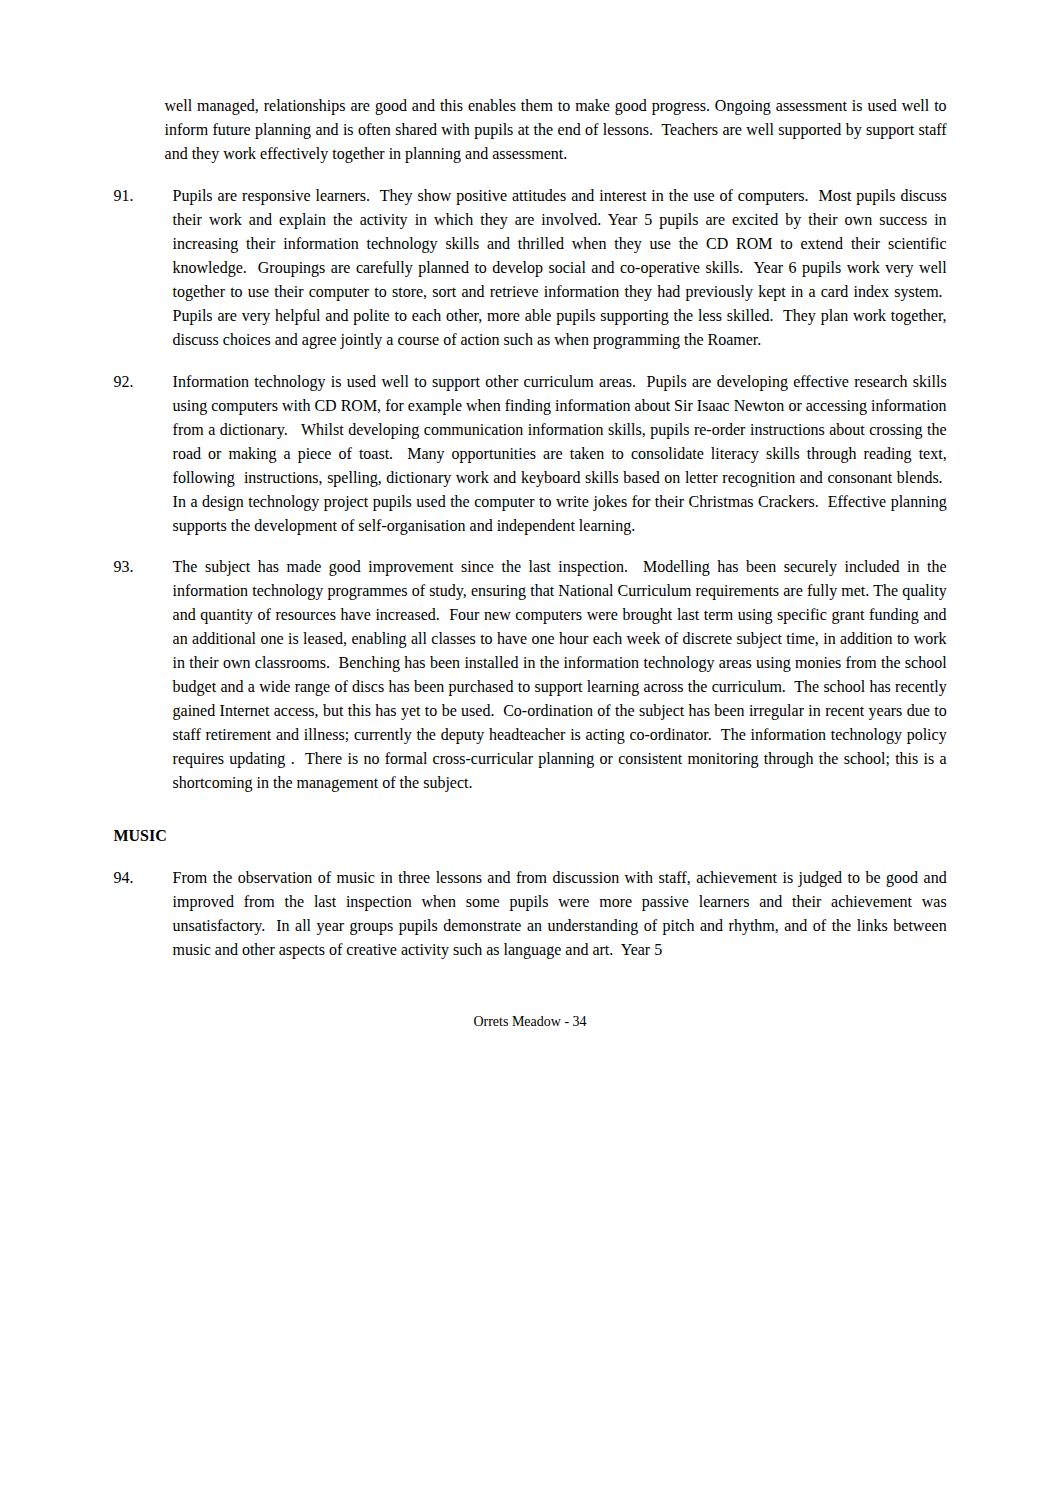well managed, relationships are good and this enables them to make good progress. Ongoing assessment is used well to inform future planning and is often shared with pupils at the end of lessons. Teachers are well supported by support staff and they work effectively together in planning and assessment.
91.
Pupils are responsive learners. They show positive attitudes and interest in the use of computers. Most pupils discuss their work and explain the activity in which they are involved. Year 5 pupils are excited by their own success in increasing their information technology skills and thrilled when they use the CD ROM to extend their scientific knowledge. Groupings are carefully planned to develop social and co-operative skills. Year 6 pupils work very well together to use their computer to store, sort and retrieve information they had previously kept in a card index system. Pupils are very helpful and polite to each other, more able pupils supporting the less skilled. They plan work together, discuss choices and agree jointly a course of action such as when programming the Roamer.
92.
Information technology is used well to support other curriculum areas. Pupils are developing effective research skills using computers with CD ROM, for example when finding information about Sir Isaac Newton or accessing information from a dictionary. Whilst developing communication information skills, pupils re-order instructions about crossing the road or making a piece of toast. Many opportunities are taken to consolidate literacy skills through reading text, following instructions, spelling, dictionary work and keyboard skills based on letter recognition and consonant blends. In a design technology project pupils used the computer to write jokes for their Christmas Crackers. Effective planning supports the development of self-organisation and independent learning.
93.
The subject has made good improvement since the last inspection. Modelling has been securely included in the information technology programmes of study, ensuring that National Curriculum requirements are fully met. The quality and quantity of resources have increased. Four new computers were brought last term using specific grant funding and an additional one is leased, enabling all classes to have one hour each week of discrete subject time, in addition to work in their own classrooms. Benching has been installed in the information technology areas using monies from the school budget and a wide range of discs has been purchased to support learning across the curriculum. The school has recently gained Internet access, but this has yet to be used. Co-ordination of the subject has been irregular in recent years due to staff retirement and illness; currently the deputy headteacher is acting co-ordinator. The information technology policy requires updating . There is no formal cross-curricular planning or consistent monitoring through the school; this is a shortcoming in the management of the subject.
MUSIC
94.
From the observation of music in three lessons and from discussion with staff, achievement is judged to be good and improved from the last inspection when some pupils were more passive learners and their achievement was unsatisfactory. In all year groups pupils demonstrate an understanding of pitch and rhythm, and of the links between music and other aspects of creative activity such as language and art. Year 5
Orrets Meadow - 34